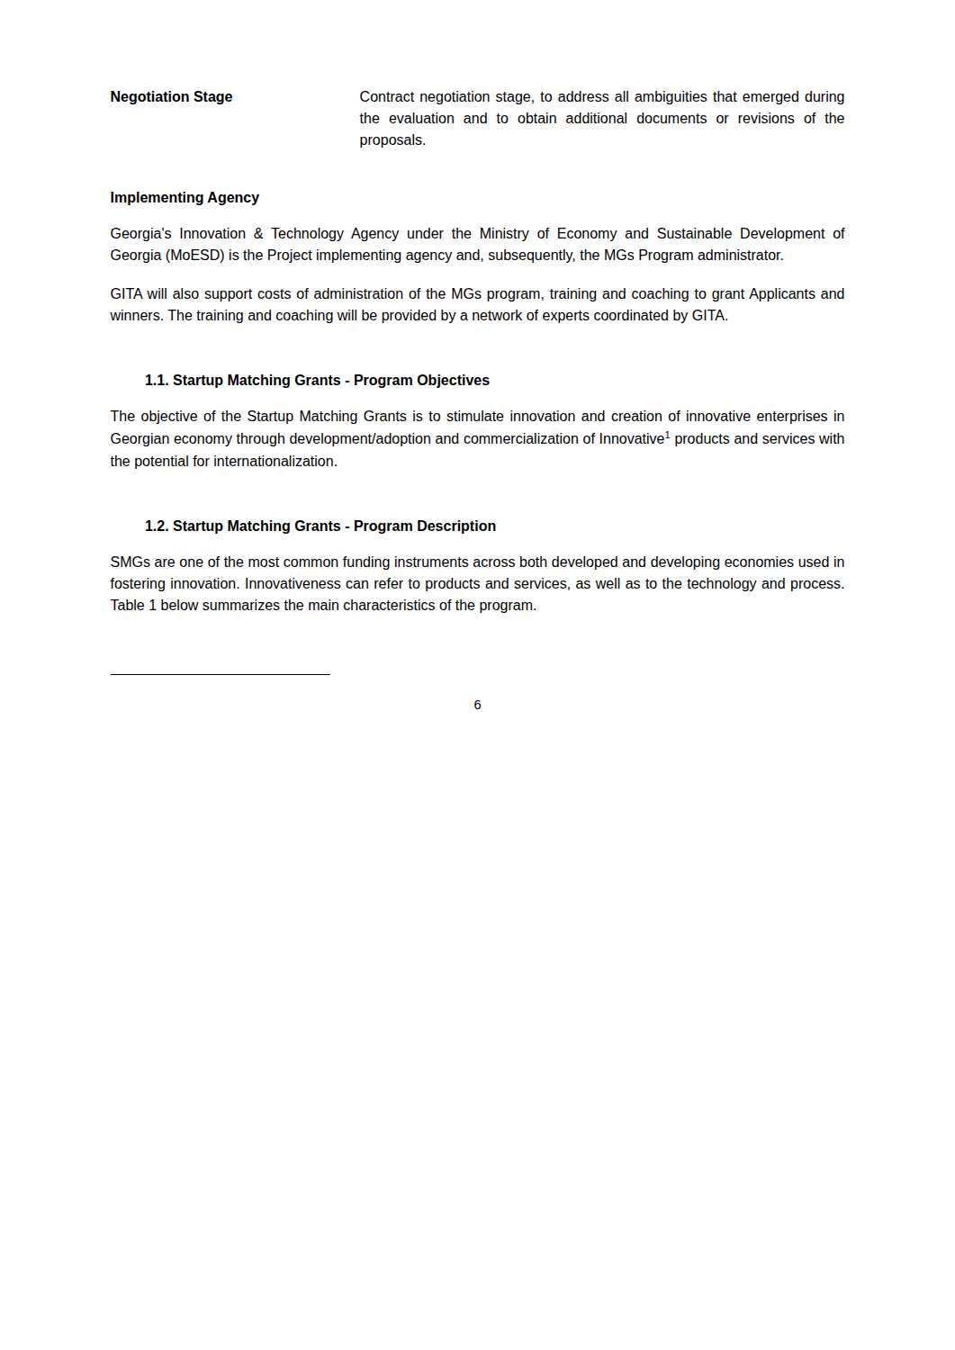Negotiation Stage
Contract negotiation stage, to address all ambiguities that emerged during the evaluation and to obtain additional documents or revisions of the proposals.
Implementing Agency
Georgia's Innovation & Technology Agency under the Ministry of Economy and Sustainable Development of Georgia (MoESD) is the Project implementing agency and, subsequently, the MGs Program administrator.
GITA will also support costs of administration of the MGs program, training and coaching to grant Applicants and winners. The training and coaching will be provided by a network of experts coordinated by GITA.
1.1. Startup Matching Grants - Program Objectives
The objective of the Startup Matching Grants is to stimulate innovation and creation of innovative enterprises in Georgian economy through development/adoption and commercialization of Innovative1 products and services with the potential for internationalization.
1.2. Startup Matching Grants - Program Description
SMGs are one of the most common funding instruments across both developed and developing economies used in fostering innovation. Innovativeness can refer to products and services, as well as to the technology and process. Table 1 below summarizes the main characteristics of the program.
6